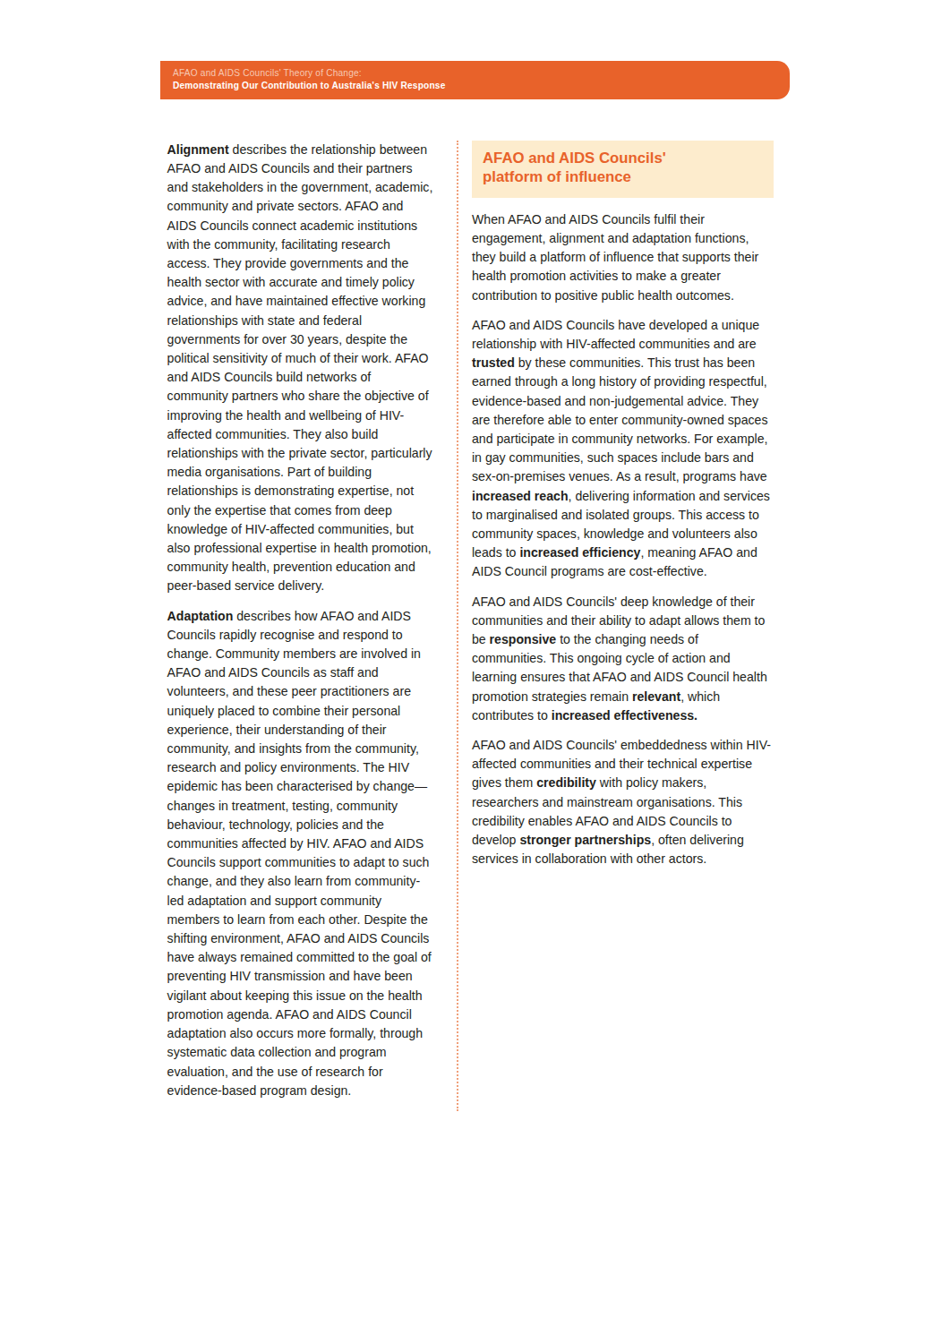AFAO and AIDS Councils' Theory of Change:
Demonstrating Our Contribution to Australia's HIV Response
Alignment describes the relationship between AFAO and AIDS Councils and their partners and stakeholders in the government, academic, community and private sectors. AFAO and AIDS Councils connect academic institutions with the community, facilitating research access. They provide governments and the health sector with accurate and timely policy advice, and have maintained effective working relationships with state and federal governments for over 30 years, despite the political sensitivity of much of their work. AFAO and AIDS Councils build networks of community partners who share the objective of improving the health and wellbeing of HIV-affected communities. They also build relationships with the private sector, particularly media organisations. Part of building relationships is demonstrating expertise, not only the expertise that comes from deep knowledge of HIV-affected communities, but also professional expertise in health promotion, community health, prevention education and peer-based service delivery.
Adaptation describes how AFAO and AIDS Councils rapidly recognise and respond to change. Community members are involved in AFAO and AIDS Councils as staff and volunteers, and these peer practitioners are uniquely placed to combine their personal experience, their understanding of their community, and insights from the community, research and policy environments. The HIV epidemic has been characterised by change—changes in treatment, testing, community behaviour, technology, policies and the communities affected by HIV. AFAO and AIDS Councils support communities to adapt to such change, and they also learn from community-led adaptation and support community members to learn from each other. Despite the shifting environment, AFAO and AIDS Councils have always remained committed to the goal of preventing HIV transmission and have been vigilant about keeping this issue on the health promotion agenda. AFAO and AIDS Council adaptation also occurs more formally, through systematic data collection and program evaluation, and the use of research for evidence-based program design.
AFAO and AIDS Councils'
platform of influence
When AFAO and AIDS Councils fulfil their engagement, alignment and adaptation functions, they build a platform of influence that supports their health promotion activities to make a greater contribution to positive public health outcomes.
AFAO and AIDS Councils have developed a unique relationship with HIV-affected communities and are trusted by these communities. This trust has been earned through a long history of providing respectful, evidence-based and non-judgemental advice. They are therefore able to enter community-owned spaces and participate in community networks. For example, in gay communities, such spaces include bars and sex-on-premises venues. As a result, programs have increased reach, delivering information and services to marginalised and isolated groups. This access to community spaces, knowledge and volunteers also leads to increased efficiency, meaning AFAO and AIDS Council programs are cost-effective.
AFAO and AIDS Councils' deep knowledge of their communities and their ability to adapt allows them to be responsive to the changing needs of communities. This ongoing cycle of action and learning ensures that AFAO and AIDS Council health promotion strategies remain relevant, which contributes to increased effectiveness.
AFAO and AIDS Councils' embeddedness within HIV-affected communities and their technical expertise gives them credibility with policy makers, researchers and mainstream organisations. This credibility enables AFAO and AIDS Councils to develop stronger partnerships, often delivering services in collaboration with other actors.